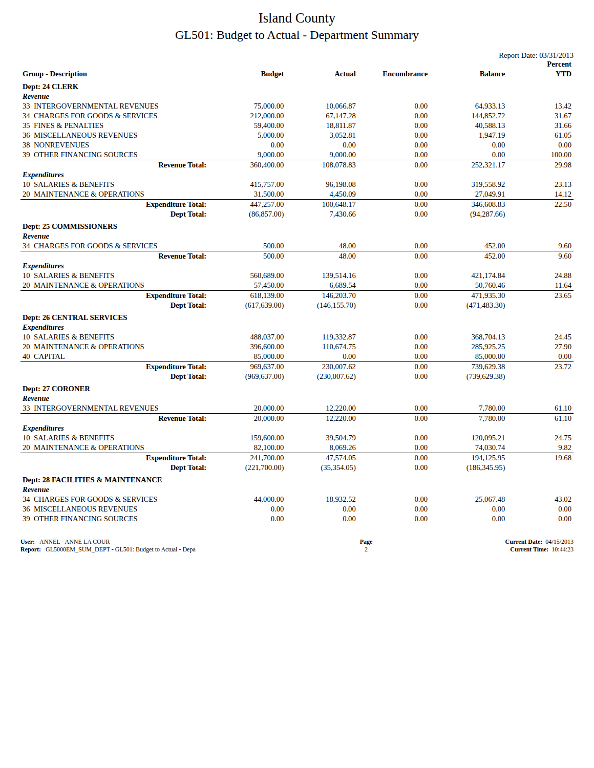Island County
GL501: Budget to Actual - Department Summary
Report Date: 03/31/2013
| | | | | | Percent |
| --- | --- | --- | --- | --- | --- |
| Group - Description | Budget | Actual | Encumbrance | Balance | YTD |
| Dept: 24 CLERK |
| Revenue |
| 33 INTERGOVERNMENTAL REVENUES | 75,000.00 | 10,066.87 | 0.00 | 64,933.13 | 13.42 |
| 34 CHARGES FOR GOODS & SERVICES | 212,000.00 | 67,147.28 | 0.00 | 144,852.72 | 31.67 |
| 35 FINES & PENALTIES | 59,400.00 | 18,811.87 | 0.00 | 40,588.13 | 31.66 |
| 36 MISCELLANEOUS REVENUES | 5,000.00 | 3,052.81 | 0.00 | 1,947.19 | 61.05 |
| 38 NONREVENUES | 0.00 | 0.00 | 0.00 | 0.00 | 0.00 |
| 39 OTHER FINANCING SOURCES | 9,000.00 | 9,000.00 | 0.00 | 0.00 | 100.00 |
| Revenue Total: | 360,400.00 | 108,078.83 | 0.00 | 252,321.17 | 29.98 |
| Expenditures |
| 10 SALARIES & BENEFITS | 415,757.00 | 96,198.08 | 0.00 | 319,558.92 | 23.13 |
| 20 MAINTENANCE & OPERATIONS | 31,500.00 | 4,450.09 | 0.00 | 27,049.91 | 14.12 |
| Expenditure Total: | 447,257.00 | 100,648.17 | 0.00 | 346,608.83 | 22.50 |
| Dept Total: | (86,857.00) | 7,430.66 | 0.00 | (94,287.66) | |
| Dept: 25 COMMISSIONERS |
| Revenue |
| 34 CHARGES FOR GOODS & SERVICES | 500.00 | 48.00 | 0.00 | 452.00 | 9.60 |
| Revenue Total: | 500.00 | 48.00 | 0.00 | 452.00 | 9.60 |
| Expenditures |
| 10 SALARIES & BENEFITS | 560,689.00 | 139,514.16 | 0.00 | 421,174.84 | 24.88 |
| 20 MAINTENANCE & OPERATIONS | 57,450.00 | 6,689.54 | 0.00 | 50,760.46 | 11.64 |
| Expenditure Total: | 618,139.00 | 146,203.70 | 0.00 | 471,935.30 | 23.65 |
| Dept Total: | (617,639.00) | (146,155.70) | 0.00 | (471,483.30) | |
| Dept: 26 CENTRAL SERVICES |
| Expenditures |
| 10 SALARIES & BENEFITS | 488,037.00 | 119,332.87 | 0.00 | 368,704.13 | 24.45 |
| 20 MAINTENANCE & OPERATIONS | 396,600.00 | 110,674.75 | 0.00 | 285,925.25 | 27.90 |
| 40 CAPITAL | 85,000.00 | 0.00 | 0.00 | 85,000.00 | 0.00 |
| Expenditure Total: | 969,637.00 | 230,007.62 | 0.00 | 739,629.38 | 23.72 |
| Dept Total: | (969,637.00) | (230,007.62) | 0.00 | (739,629.38) | |
| Dept: 27 CORONER |
| Revenue |
| 33 INTERGOVERNMENTAL REVENUES | 20,000.00 | 12,220.00 | 0.00 | 7,780.00 | 61.10 |
| Revenue Total: | 20,000.00 | 12,220.00 | 0.00 | 7,780.00 | 61.10 |
| Expenditures |
| 10 SALARIES & BENEFITS | 159,600.00 | 39,504.79 | 0.00 | 120,095.21 | 24.75 |
| 20 MAINTENANCE & OPERATIONS | 82,100.00 | 8,069.26 | 0.00 | 74,030.74 | 9.82 |
| Expenditure Total: | 241,700.00 | 47,574.05 | 0.00 | 194,125.95 | 19.68 |
| Dept Total: | (221,700.00) | (35,354.05) | 0.00 | (186,345.95) | |
| Dept: 28 FACILITIES & MAINTENANCE |
| Revenue |
| 34 CHARGES FOR GOODS & SERVICES | 44,000.00 | 18,932.52 | 0.00 | 25,067.48 | 43.02 |
| 36 MISCELLANEOUS REVENUES | 0.00 | 0.00 | 0.00 | 0.00 | 0.00 |
| 39 OTHER FINANCING SOURCES | 0.00 | 0.00 | 0.00 | 0.00 | 0.00 |
User: ANNEL - ANNE LA COUR
Report: GL5000EM_SUM_DEPT - GL501: Budget to Actual - Depa
Page
2
Current Date: 04/15/2013
Current Time: 10:44:23